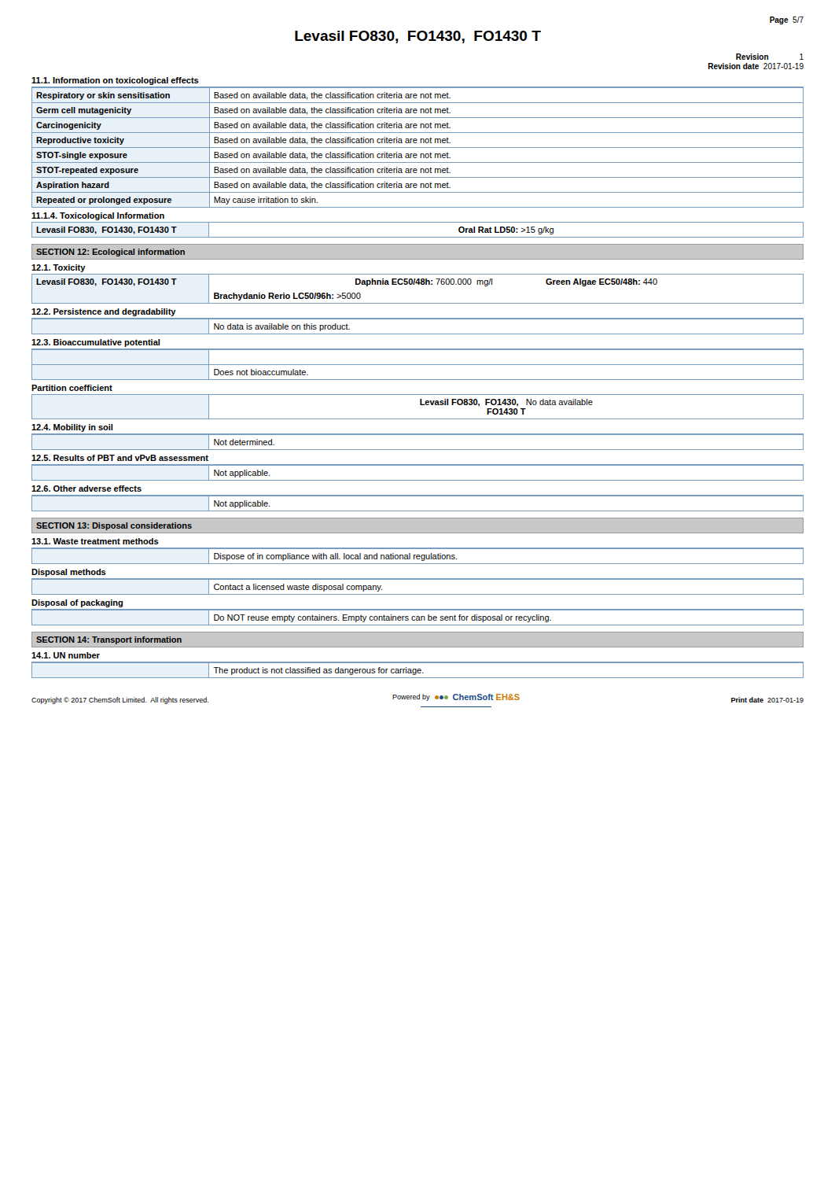Page 5/7
Levasil FO830, FO1430, FO1430 T
Revision 1
Revision date 2017-01-19
11.1. Information on toxicological effects
| Respiratory or skin sensitisation | Based on available data, the classification criteria are not met. |
| Germ cell mutagenicity | Based on available data, the classification criteria are not met. |
| Carcinogenicity | Based on available data, the classification criteria are not met. |
| Reproductive toxicity | Based on available data, the classification criteria are not met. |
| STOT-single exposure | Based on available data, the classification criteria are not met. |
| STOT-repeated exposure | Based on available data, the classification criteria are not met. |
| Aspiration hazard | Based on available data, the classification criteria are not met. |
| Repeated or prolonged exposure | May cause irritation to skin. |
11.1.4. Toxicological Information
Levasil FO830, FO1430, FO1430 T
Oral Rat LD50: >15 g/kg
SECTION 12: Ecological information
12.1. Toxicity
Levasil FO830, FO1430, FO1430 T
Daphnia EC50/48h: 7600.000 mg/l Green Algae EC50/48h: 440
Brachydanio Rerio LC50/96h: >5000
12.2. Persistence and degradability
No data is available on this product.
12.3. Bioaccumulative potential
Does not bioaccumulate.
Partition coefficient
Levasil FO830, FO1430, No data available
FO1430 T
12.4. Mobility in soil
Not determined.
12.5. Results of PBT and vPvB assessment
Not applicable.
12.6. Other adverse effects
Not applicable.
SECTION 13: Disposal considerations
13.1. Waste treatment methods
Dispose of in compliance with all. local and national regulations.
Disposal methods
Contact a licensed waste disposal company.
Disposal of packaging
Do NOT reuse empty containers. Empty containers can be sent for disposal or recycling.
SECTION 14: Transport information
14.1. UN number
The product is not classified as dangerous for carriage.
Copyright © 2017 ChemSoft Limited. All rights reserved.
Powered by ChemSoft EH&S
Print date 2017-01-19